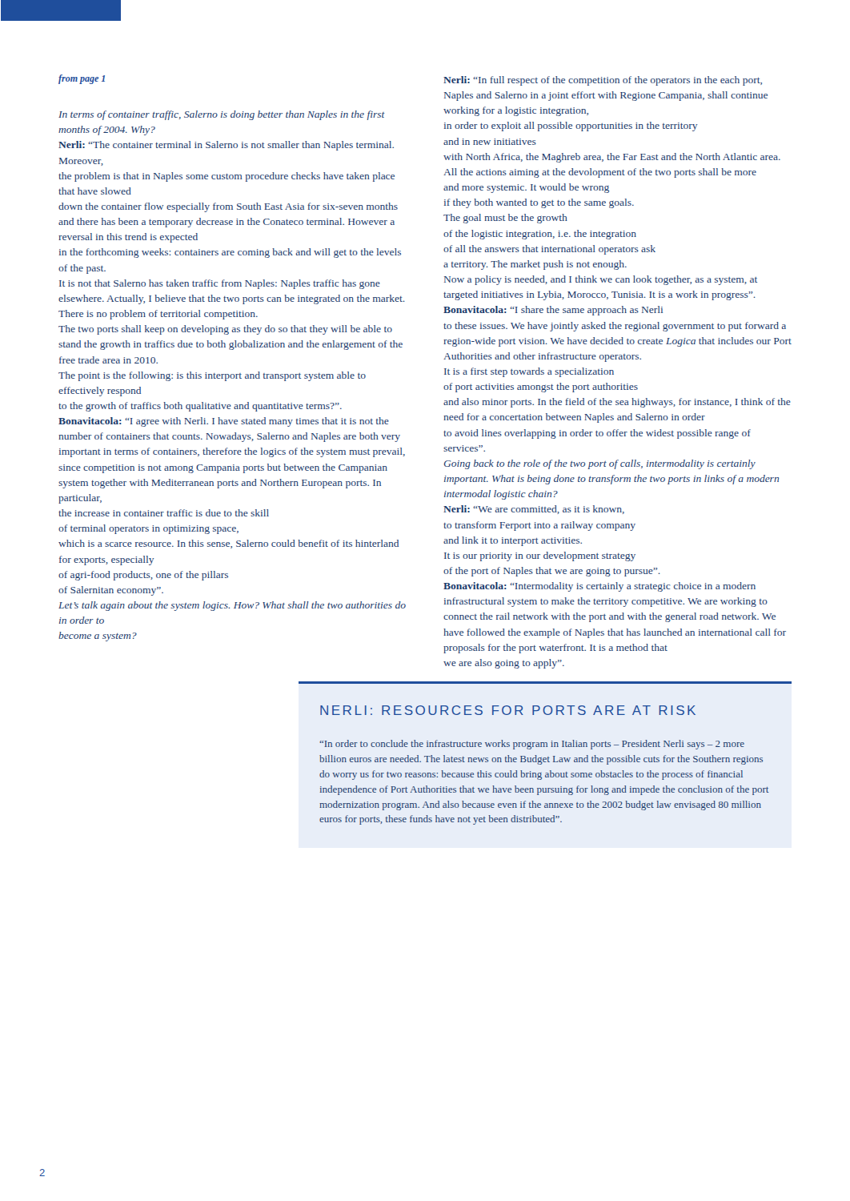from page 1
In terms of container traffic, Salerno is doing better than Naples in the first months of 2004. Why?
Nerli: “The container terminal in Salerno is not smaller than Naples terminal. Moreover,
the problem is that in Naples some custom procedure checks have taken place that have slowed
down the container flow especially from South East Asia for six-seven months and there has been a temporary decrease in the Conateco terminal. However a reversal in this trend is expected
in the forthcoming weeks: containers are coming back and will get to the levels of the past.
It is not that Salerno has taken traffic from Naples: Naples traffic has gone elsewhere. Actually, I believe that the two ports can be integrated on the market. There is no problem of territorial competition.
The two ports shall keep on developing as they do so that they will be able to stand the growth in traffics due to both globalization and the enlargement of the free trade area in 2010.
The point is the following: is this interport and transport system able to effectively respond
to the growth of traffics both qualitative and quantitative terms?”.
Bonavitacola: “I agree with Nerli. I have stated many times that it is not the number of containers that counts. Nowadays, Salerno and Naples are both very important in terms of containers, therefore the logics of the system must prevail, since competition is not among Campania ports but between the Campanian system together with Mediterranean ports and Northern European ports. In particular,
the increase in container traffic is due to the skill
of terminal operators in optimizing space,
which is a scarce resource. In this sense, Salerno could benefit of its hinterland for exports, especially
of agri-food products, one of the pillars
of Salernitan economy”.
Let’s talk again about the system logics. How? What shall the two authorities do in order to
become a system?
Nerli: “In full respect of the competition of the operators in the each port, Naples and Salerno in a joint effort with Regione Campania, shall continue working for a logistic integration,
in order to exploit all possible opportunities in the territory
and in new initiatives
with North Africa, the Maghreb area, the Far East and the North Atlantic area. All the actions aiming at the devolopment of the two ports shall be more
and more systemic. It would be wrong
if they both wanted to get to the same goals.
The goal must be the growth
of the logistic integration, i.e. the integration
of all the answers that international operators ask
a territory. The market push is not enough.
Now a policy is needed, and I think we can look together, as a system, at targeted initiatives in Lybia, Morocco, Tunisia. It is a work in progress”.
Bonavitacola: “I share the same approach as Nerli
to these issues. We have jointly asked the regional government to put forward a region-wide port vision. We have decided to create Logica that includes our Port Authorities and other infrastructure operators.
It is a first step towards a specialization
of port activities amongst the port authorities
and also minor ports. In the field of the sea highways, for instance, I think of the need for a concertation between Naples and Salerno in order
to avoid lines overlapping in order to offer the widest possible range of services”.
Going back to the role of the two port of calls, intermodality is certainly important. What is being done to transform the two ports in links of a modern intermodal logistic chain?
Nerli: “We are committed, as it is known,
to transform Ferport into a railway company
and link it to interport activities.
It is our priority in our development strategy
of the port of Naples that we are going to pursue”.
Bonavitacola: “Intermodality is certainly a strategic choice in a modern infrastructural system to make the territory competitive. We are working to connect the rail network with the port and with the general road network. We have followed the example of Naples that has launched an international call for proposals for the port waterfront. It is a method that
we are also going to apply”.
NERLI: RESOURCES FOR PORTS ARE AT RISK
“In order to conclude the infrastructure works program in Italian ports – President Nerli says – 2 more billion euros are needed. The latest news on the Budget Law and the possible cuts for the Southern regions do worry us for two reasons: because this could bring about some obstacles to the process of financial independence of Port Authorities that we have been pursuing for long and impede the conclusion of the port modernization program. And also because even if the annexe to the 2002 budget law envisaged 80 million euros for ports, these funds have not yet been distributed”.
2